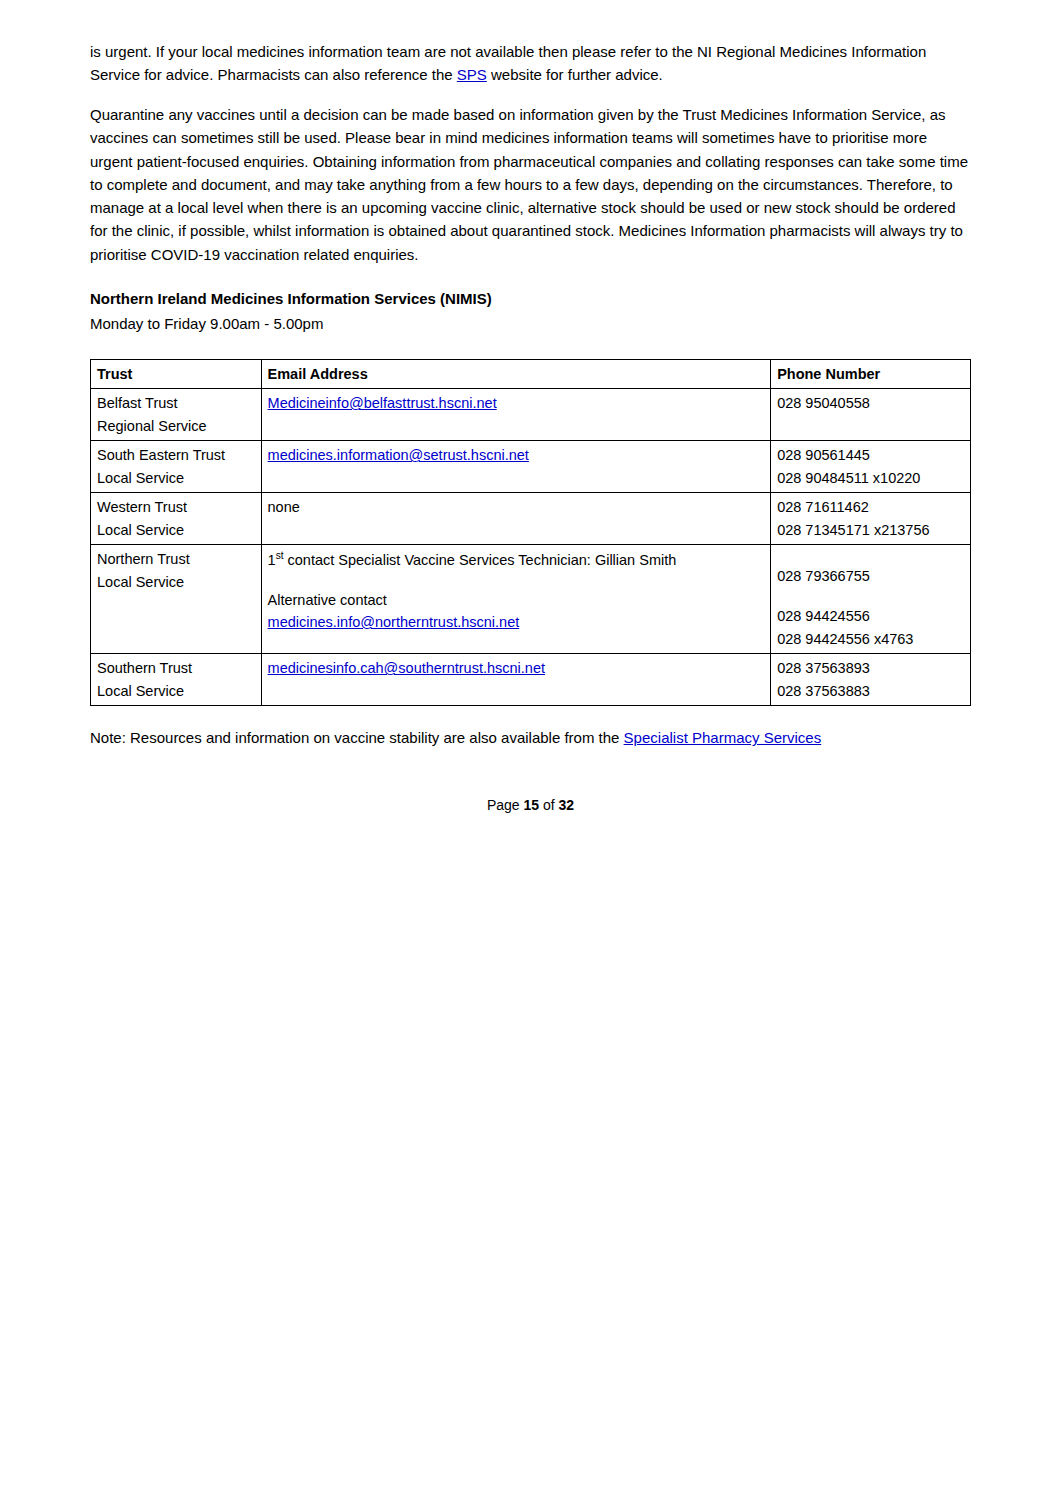is urgent. If your local medicines information team are not available then please refer to the NI Regional Medicines Information Service for advice. Pharmacists can also reference the SPS website for further advice.
Quarantine any vaccines until a decision can be made based on information given by the Trust Medicines Information Service, as vaccines can sometimes still be used. Please bear in mind medicines information teams will sometimes have to prioritise more urgent patient-focused enquiries. Obtaining information from pharmaceutical companies and collating responses can take some time to complete and document, and may take anything from a few hours to a few days, depending on the circumstances. Therefore, to manage at a local level when there is an upcoming vaccine clinic, alternative stock should be used or new stock should be ordered for the clinic, if possible, whilst information is obtained about quarantined stock. Medicines Information pharmacists will always try to prioritise COVID-19 vaccination related enquiries.
Northern Ireland Medicines Information Services (NIMIS)
Monday to Friday 9.00am - 5.00pm
| Trust | Email Address | Phone Number |
| --- | --- | --- |
| Belfast Trust Regional Service | Medicineinfo@belfasttrust.hscni.net | 028 95040558 |
| South Eastern Trust Local Service | medicines.information@setrust.hscni.net | 028 90561445 028 90484511 x10220 |
| Western Trust Local Service | none | 028 71611462 028 71345171 x213756 |
| Northern Trust Local Service | 1 st contact Specialist Vaccine Services Technician: Gillian Smith Alternative contact medicines.info@northerntrust.hscni.net | 028 79366755 028 94424556 028 94424556 x4763 |
| Southern Trust Local Service | medicinesinfo.cah@southerntrust.hscni.net | 028 37563893 028 37563883 |
Note: Resources and information on vaccine stability are also available from the Specialist Pharmacy Services
Page 15 of 32